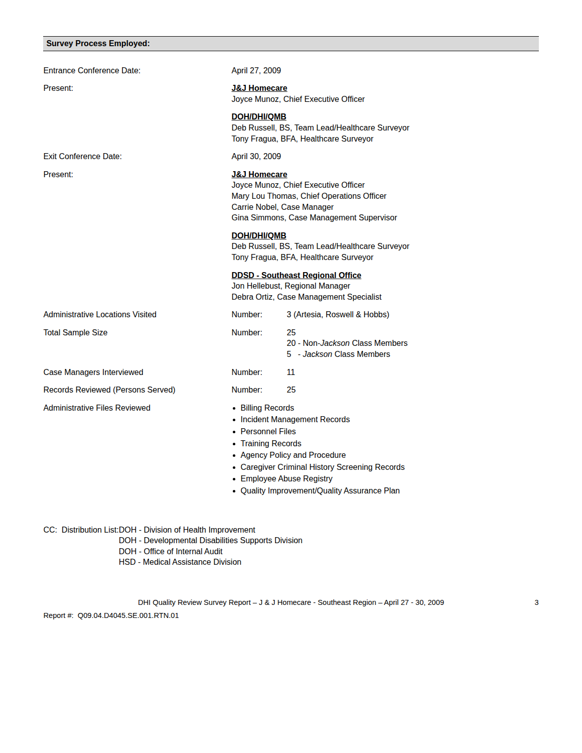Survey Process Employed:
| Entrance Conference Date: | April 27, 2009 |
| Present: | J&J Homecare Joyce Munoz, Chief Executive Officer DOH/DHI/QMB Deb Russell, BS, Team Lead/Healthcare Surveyor Tony Fragua, BFA, Healthcare Surveyor |
| Exit Conference Date: | April 30, 2009 |
| Present: | J&J Homecare Joyce Munoz, Chief Executive Officer Mary Lou Thomas, Chief Operations Officer Carrie Nobel, Case Manager Gina Simmons, Case Management Supervisor DOH/DHI/QMB Deb Russell, BS, Team Lead/Healthcare Surveyor Tony Fragua, BFA, Healthcare Surveyor DDSD - Southeast Regional Office Jon Hellebust, Regional Manager Debra Ortiz, Case Management Specialist |
| Administrative Locations Visited | Number: 3 (Artesia, Roswell & Hobbs) |
| Total Sample Size | Number: 25 20 - Non- Jackson Class Members 5 - Jackson Class Members |
| Case Managers Interviewed | Number: 11 |
| Records Reviewed (Persons Served) | Number: 25 |
| Administrative Files Reviewed | Billing Records Incident Management Records Personnel Files Training Records Agency Policy and Procedure Caregiver Criminal History Screening Records Employee Abuse Registry Quality Improvement/Quality Assurance Plan |
| CC: Distribution List: | DOH - Division of Health Improvement |
| | DOH - Developmental Disabilities Supports Division |
| | DOH - Office of Internal Audit |
| | HSD - Medical Assistance Division |
DHI Quality Review Survey Report – J & J Homecare - Southeast Region – April 27 - 30, 2009 3
Report #: Q09.04.D4045.SE.001.RTN.01